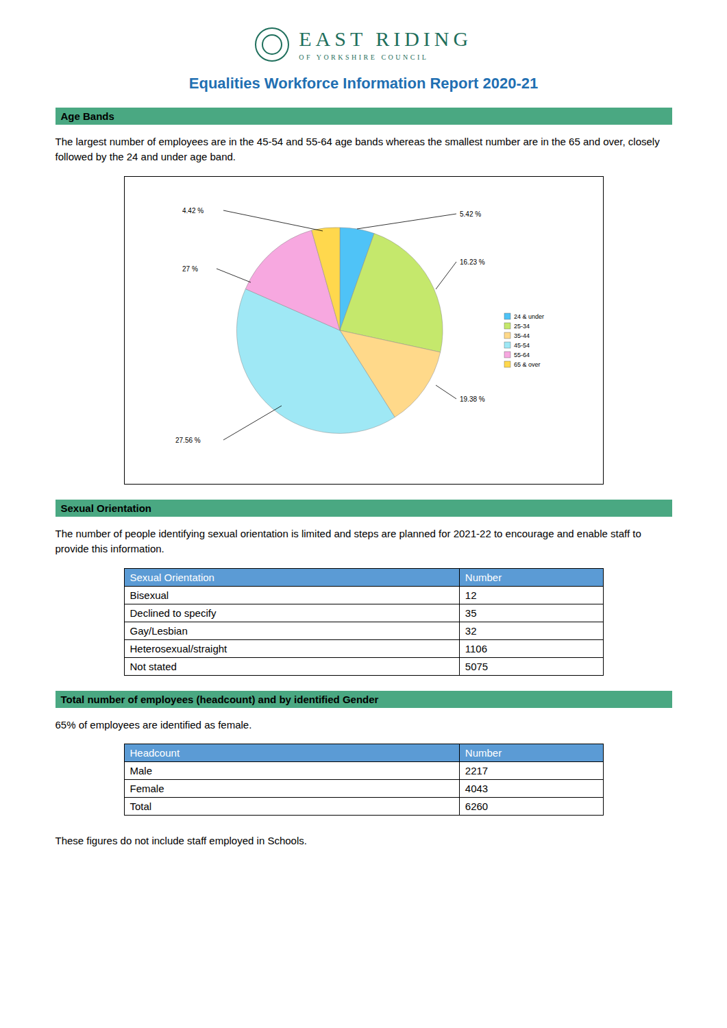EAST RIDING
OF YORKSHIRE COUNCIL
Equalities Workforce Information Report 2020-21
Age Bands
The largest number of employees are in the 45-54 and 55-64 age bands whereas the smallest number are in the 65 and over, closely followed by the 24 and under age band.
Slices in order starting at 12 o'clock going clockwise: 24 & under 5.42%, 25-34 16.23%, 35-44 19.38%, 45-54 27.56%, 55-64 27%, 65 & over 4.42% 5.42 % 16.23 % 19.38 % 27.56 % 27 % 4.42 % 24 & under 25-34 35-44 45-54 55-64 65 & over
Sexual Orientation
The number of people identifying sexual orientation is limited and steps are planned for 2021-22 to encourage and enable staff to provide this information.
| Sexual Orientation | Number |
| --- | --- |
| Bisexual | 12 |
| Declined to specify | 35 |
| Gay/Lesbian | 32 |
| Heterosexual/straight | 1106 |
| Not stated | 5075 |
Total number of employees (headcount) and by identified Gender
65% of employees are identified as female.
| Headcount | Number |
| --- | --- |
| Male | 2217 |
| Female | 4043 |
| Total | 6260 |
These figures do not include staff employed in Schools.